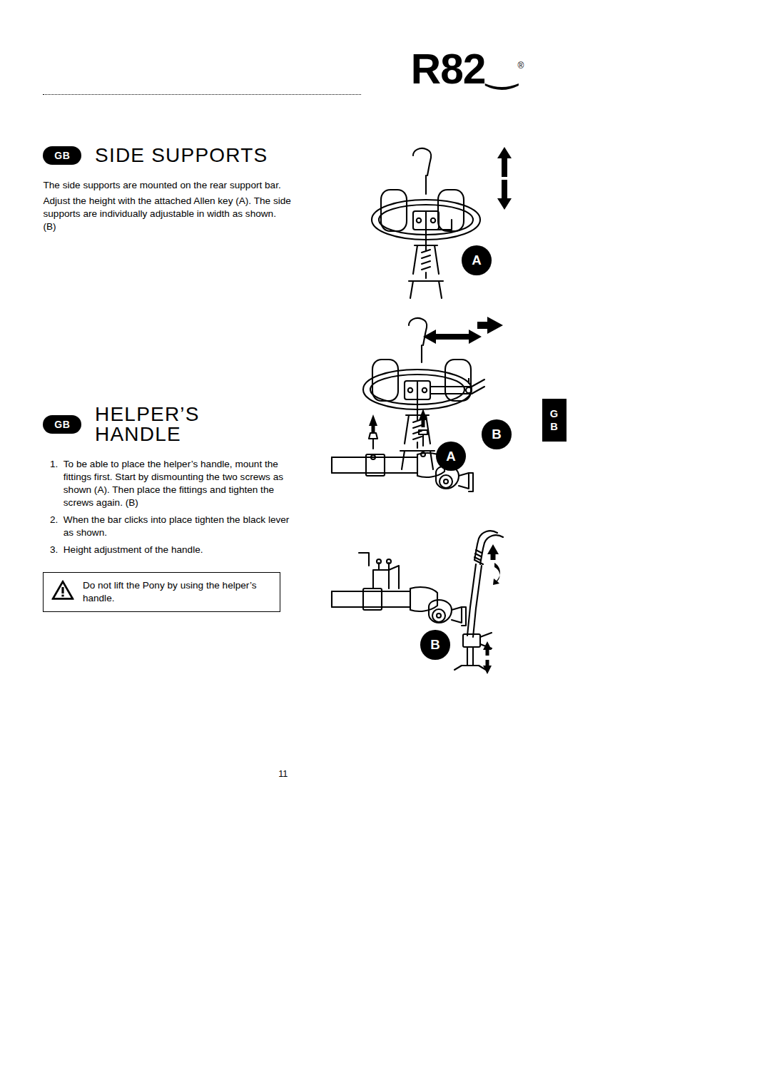R82‿®
GB
SIDE SUPPORTS
The side supports are mounted on the rear support bar.
Adjust the height with the attached Allen key (A). The side supports are individually adjustable in width as shown. (B)
A
B
GB
HELPER’S HANDLE
To be able to place the helper’s handle, mount the fittings first. Start by dismounting the two screws as shown (A). Then place the fittings and tighten the screws again. (B)
When the bar clicks into place tighten the black lever as shown.
Height adjustment of the handle.
Do not lift the Pony by using the helper’s handle.
A
B
G
B
11